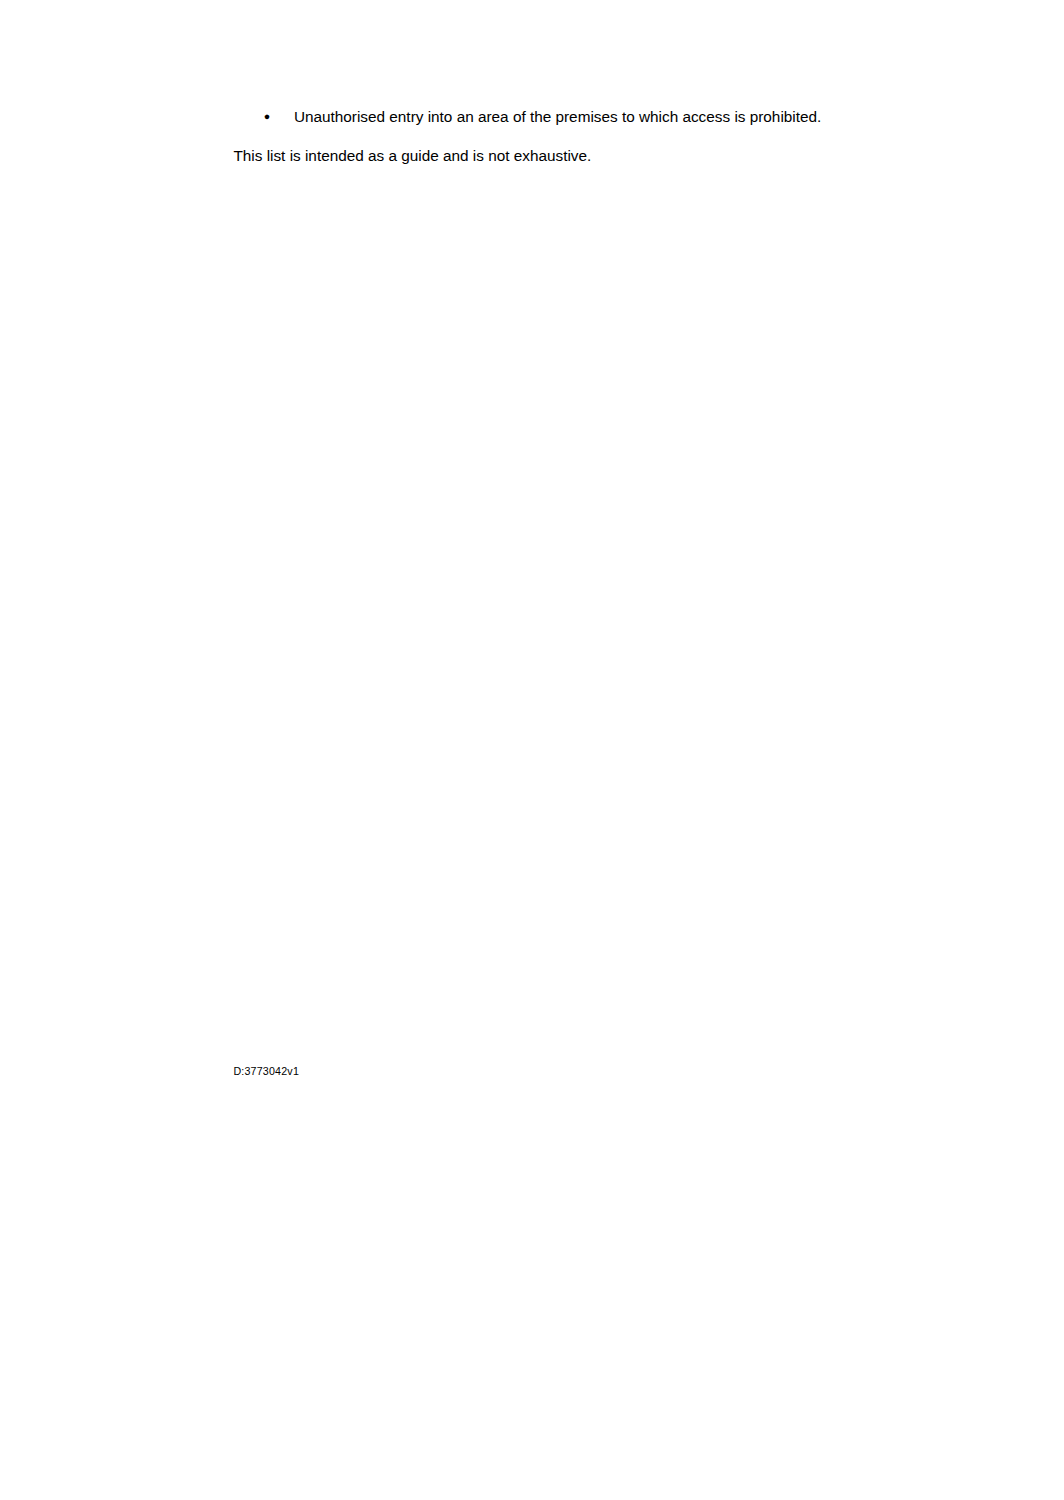Unauthorised entry into an area of the premises to which access is prohibited.
This list is intended as a guide and is not exhaustive.
D:3773042v1